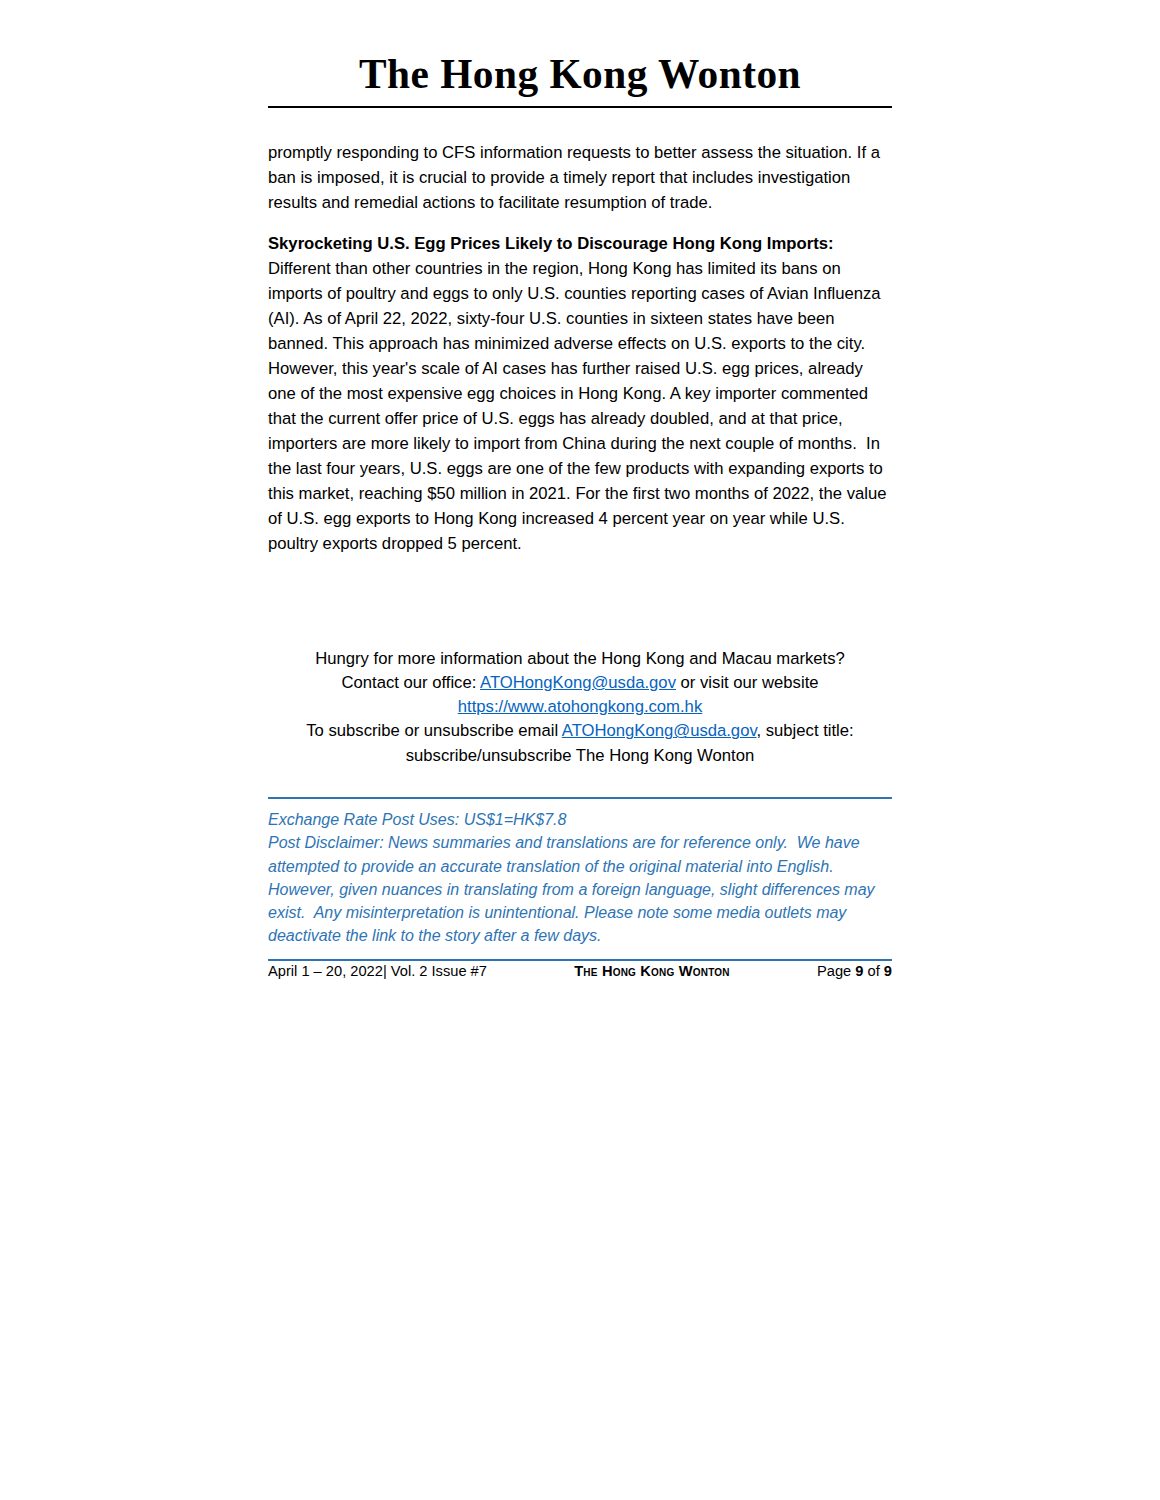The Hong Kong Wonton
promptly responding to CFS information requests to better assess the situation. If a ban is imposed, it is crucial to provide a timely report that includes investigation results and remedial actions to facilitate resumption of trade.
Skyrocketing U.S. Egg Prices Likely to Discourage Hong Kong Imports: Different than other countries in the region, Hong Kong has limited its bans on imports of poultry and eggs to only U.S. counties reporting cases of Avian Influenza (AI). As of April 22, 2022, sixty-four U.S. counties in sixteen states have been banned. This approach has minimized adverse effects on U.S. exports to the city. However, this year's scale of AI cases has further raised U.S. egg prices, already one of the most expensive egg choices in Hong Kong. A key importer commented that the current offer price of U.S. eggs has already doubled, and at that price, importers are more likely to import from China during the next couple of months. In the last four years, U.S. eggs are one of the few products with expanding exports to this market, reaching $50 million in 2021. For the first two months of 2022, the value of U.S. egg exports to Hong Kong increased 4 percent year on year while U.S. poultry exports dropped 5 percent.
Hungry for more information about the Hong Kong and Macau markets?
Contact our office: ATOHongKong@usda.gov or visit our website https://www.atohongkong.com.hk
To subscribe or unsubscribe email ATOHongKong@usda.gov, subject title:
subscribe/unsubscribe The Hong Kong Wonton
Exchange Rate Post Uses: US$1=HK$7.8
Post Disclaimer: News summaries and translations are for reference only. We have attempted to provide an accurate translation of the original material into English. However, given nuances in translating from a foreign language, slight differences may exist. Any misinterpretation is unintentional. Please note some media outlets may deactivate the link to the story after a few days.
April 1 – 20, 2022| Vol. 2 Issue #7
The Hong Kong Wonton
Page 9 of 9